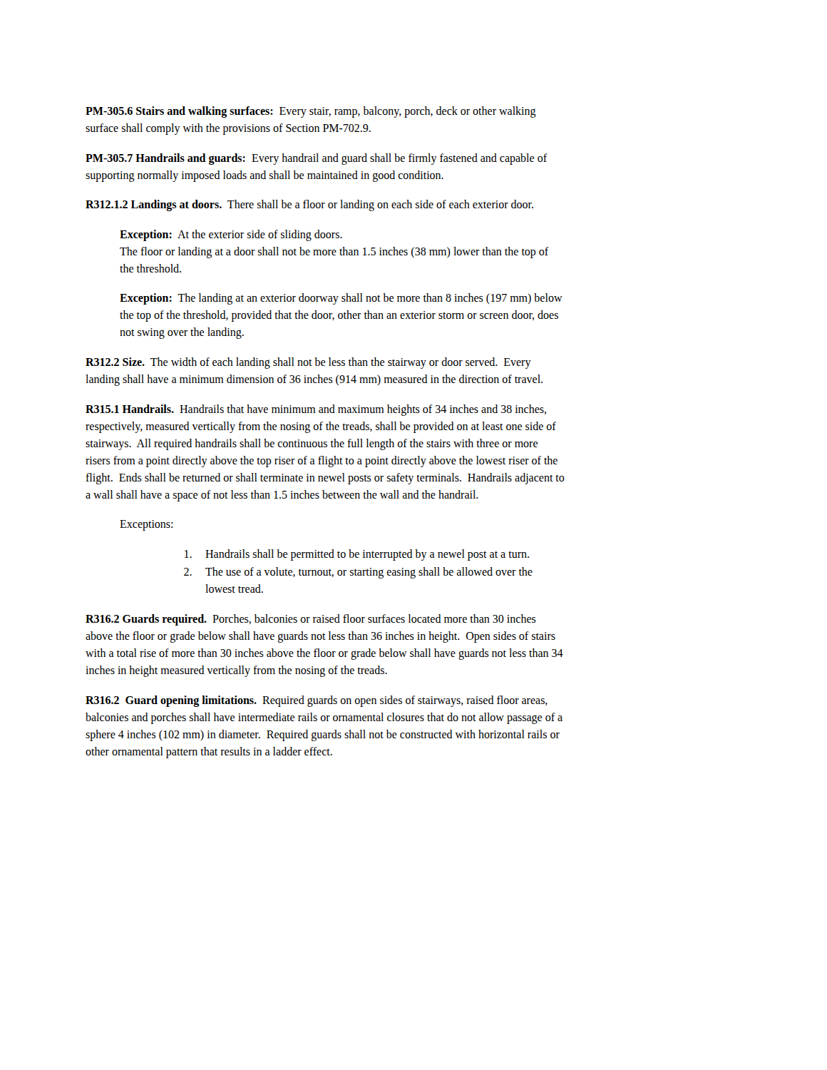PM-305.6 Stairs and walking surfaces: Every stair, ramp, balcony, porch, deck or other walking surface shall comply with the provisions of Section PM-702.9.
PM-305.7 Handrails and guards: Every handrail and guard shall be firmly fastened and capable of supporting normally imposed loads and shall be maintained in good condition.
R312.1.2 Landings at doors. There shall be a floor or landing on each side of each exterior door.
Exception: At the exterior side of sliding doors.
The floor or landing at a door shall not be more than 1.5 inches (38 mm) lower than the top of the threshold.
Exception: The landing at an exterior doorway shall not be more than 8 inches (197 mm) below the top of the threshold, provided that the door, other than an exterior storm or screen door, does not swing over the landing.
R312.2 Size. The width of each landing shall not be less than the stairway or door served. Every landing shall have a minimum dimension of 36 inches (914 mm) measured in the direction of travel.
R315.1 Handrails. Handrails that have minimum and maximum heights of 34 inches and 38 inches, respectively, measured vertically from the nosing of the treads, shall be provided on at least one side of stairways. All required handrails shall be continuous the full length of the stairs with three or more risers from a point directly above the top riser of a flight to a point directly above the lowest riser of the flight. Ends shall be returned or shall terminate in newel posts or safety terminals. Handrails adjacent to a wall shall have a space of not less than 1.5 inches between the wall and the handrail.
Exceptions:
Handrails shall be permitted to be interrupted by a newel post at a turn.
The use of a volute, turnout, or starting easing shall be allowed over the lowest tread.
R316.2 Guards required. Porches, balconies or raised floor surfaces located more than 30 inches above the floor or grade below shall have guards not less than 36 inches in height. Open sides of stairs with a total rise of more than 30 inches above the floor or grade below shall have guards not less than 34 inches in height measured vertically from the nosing of the treads.
R316.2 Guard opening limitations. Required guards on open sides of stairways, raised floor areas, balconies and porches shall have intermediate rails or ornamental closures that do not allow passage of a sphere 4 inches (102 mm) in diameter. Required guards shall not be constructed with horizontal rails or other ornamental pattern that results in a ladder effect.